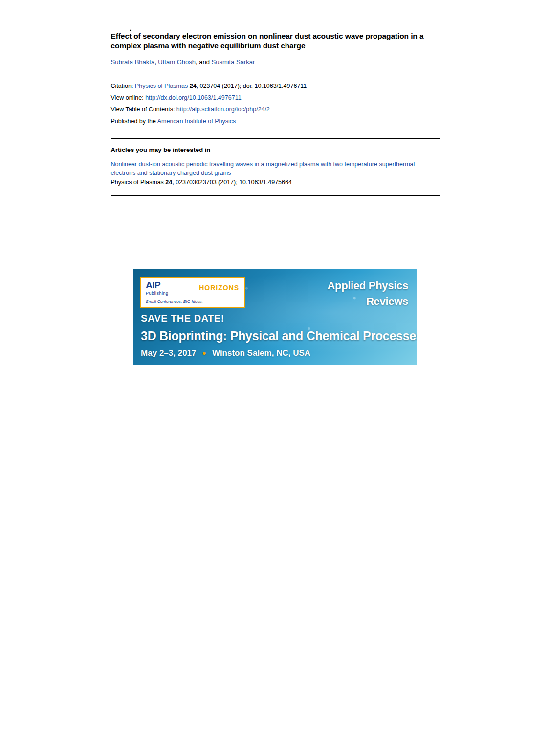.
Effect of secondary electron emission on nonlinear dust acoustic wave propagation in a complex plasma with negative equilibrium dust charge
Subrata Bhakta, Uttam Ghosh, and Susmita Sarkar
Citation: Physics of Plasmas 24, 023704 (2017); doi: 10.1063/1.4976711
View online: http://dx.doi.org/10.1063/1.4976711
View Table of Contents: http://aip.scitation.org/toc/php/24/2
Published by the American Institute of Physics
Articles you may be interested in
Nonlinear dust-ion acoustic periodic travelling waves in a magnetized plasma with two temperature superthermal electrons and stationary charged dust grains
Physics of Plasmas 24, 023703023703 (2017); 10.1063/1.4975664
AIP
Publishing
HORIZONS
Small Conferences. BIG Ideas.
Applied Physics
Reviews
SAVE THE DATE!
3D Bioprinting: Physical and Chemical Processes
May 2–3, 2017 • Winston Salem, NC, USA